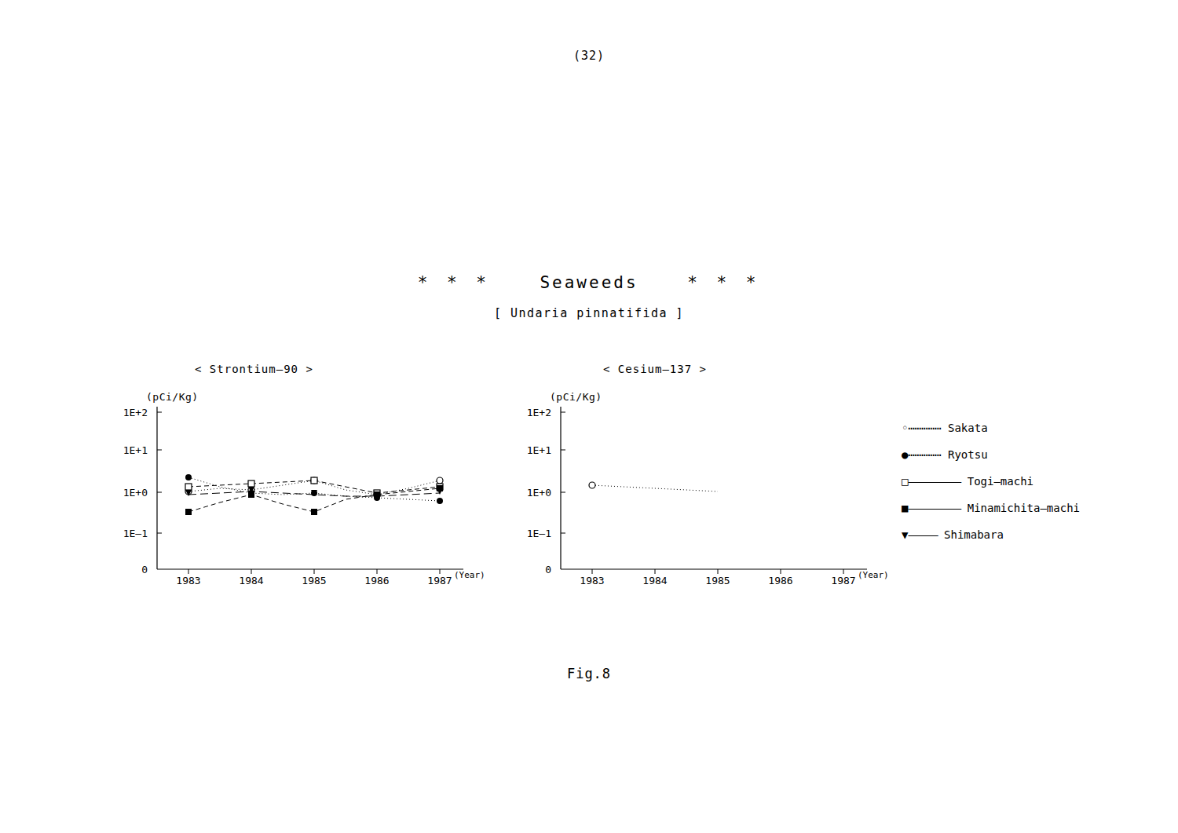(32)
* * * Seaweeds * * *
[ Undaria pinnatifida ]
< Strontium–90 >
(pCi/Kg)
1E+2
1E+1
1E+0
1E–1
0
1983
1984
1985
1986
1987
(Year)
< Cesium–137 >
(pCi/Kg)
1E+2
1E+1
1E+0
1E–1
0
1983
1984
1985
1986
1987
(Year)
◦⋯⋯⋯⋯⋯ Sakata
●⋯⋯⋯⋯⋯ Ryotsu
□––––––––– Togi–machi
■––––––––– Minamichita–machi
▼————— Shimabara
Fig.8